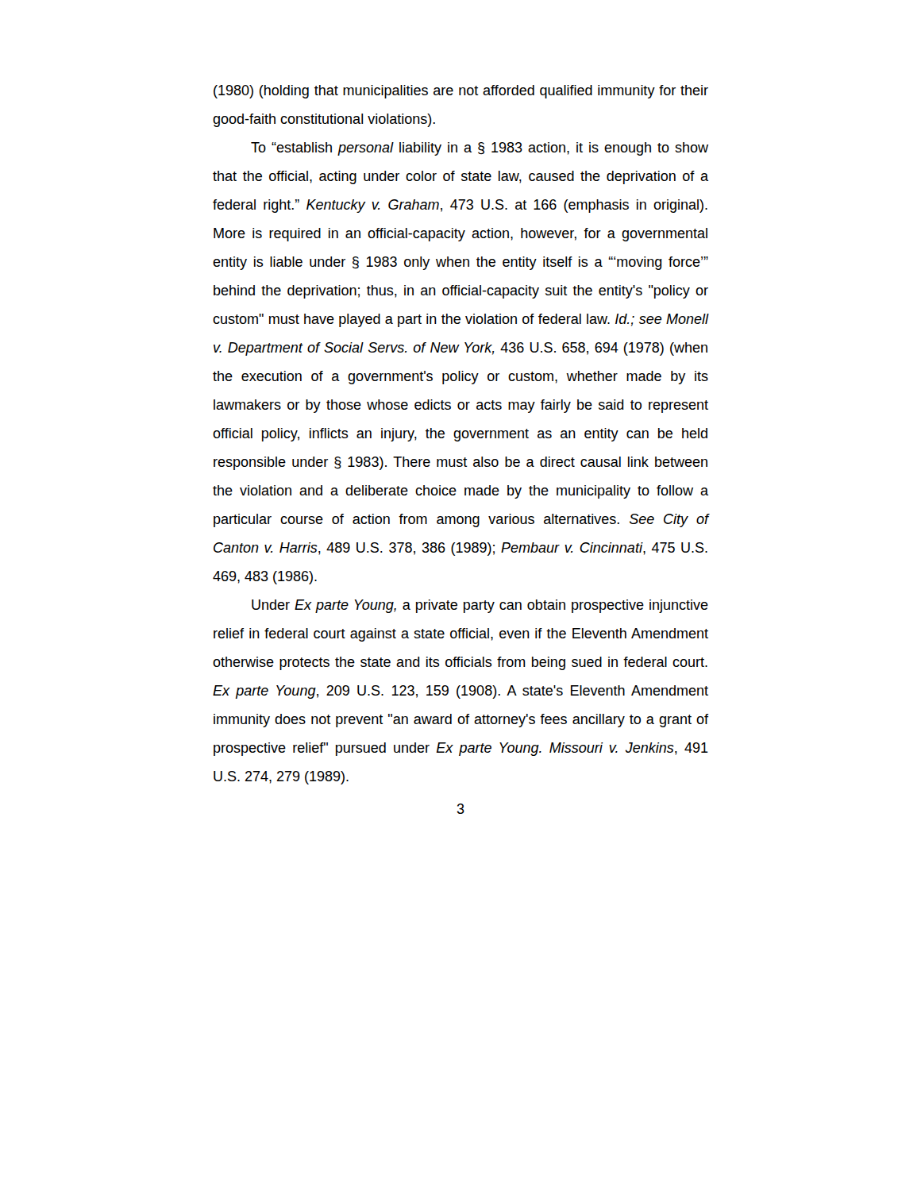(1980) (holding that municipalities are not afforded qualified immunity for their good-faith constitutional violations).
To “establish personal liability in a § 1983 action, it is enough to show that the official, acting under color of state law, caused the deprivation of a federal right.” Kentucky v. Graham, 473 U.S. at 166 (emphasis in original). More is required in an official-capacity action, however, for a governmental entity is liable under § 1983 only when the entity itself is a “‘moving force’” behind the deprivation; thus, in an official-capacity suit the entity's "policy or custom" must have played a part in the violation of federal law. Id.; see Monell v. Department of Social Servs. of New York, 436 U.S. 658, 694 (1978) (when the execution of a government's policy or custom, whether made by its lawmakers or by those whose edicts or acts may fairly be said to represent official policy, inflicts an injury, the government as an entity can be held responsible under § 1983). There must also be a direct causal link between the violation and a deliberate choice made by the municipality to follow a particular course of action from among various alternatives. See City of Canton v. Harris, 489 U.S. 378, 386 (1989); Pembaur v. Cincinnati, 475 U.S. 469, 483 (1986).
Under Ex parte Young, a private party can obtain prospective injunctive relief in federal court against a state official, even if the Eleventh Amendment otherwise protects the state and its officials from being sued in federal court. Ex parte Young, 209 U.S. 123, 159 (1908). A state's Eleventh Amendment immunity does not prevent "an award of attorney's fees ancillary to a grant of prospective relief" pursued under Ex parte Young. Missouri v. Jenkins, 491 U.S. 274, 279 (1989).
3